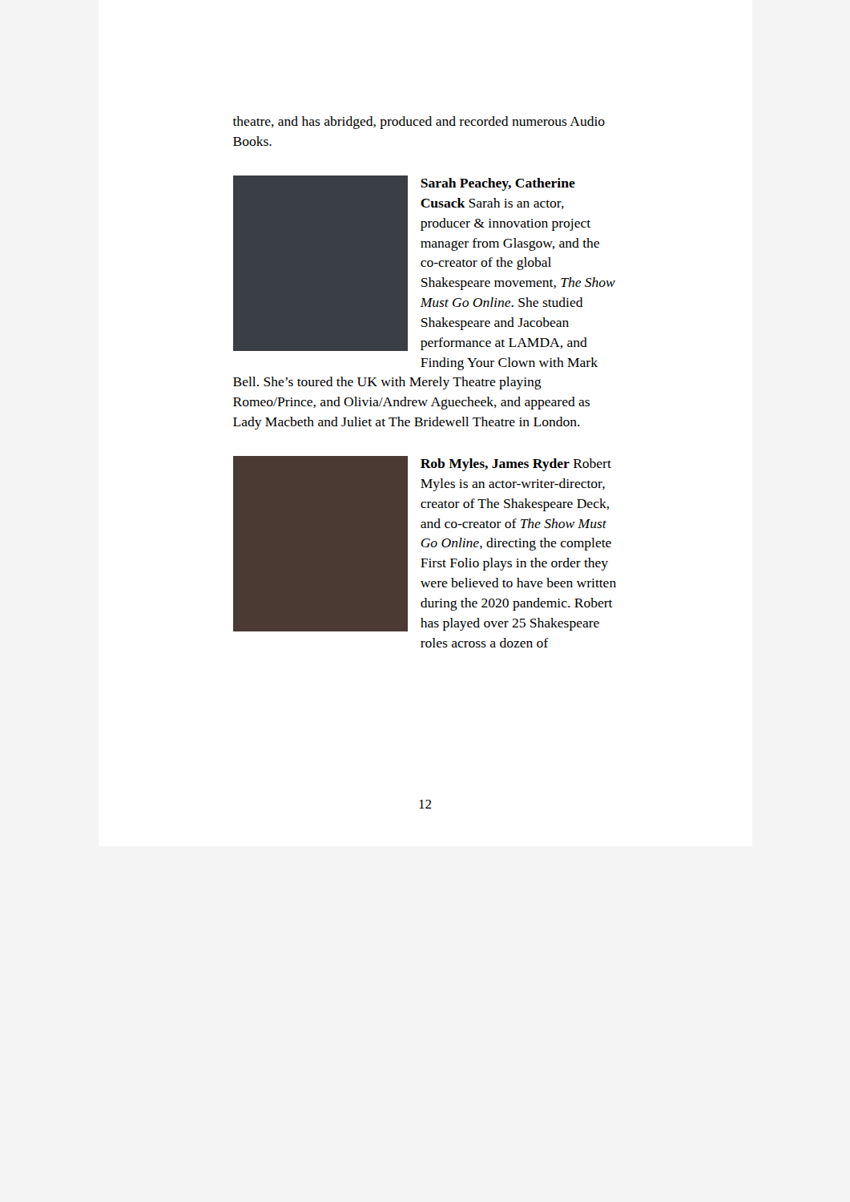theatre, and has abridged, produced and recorded numerous Audio Books.
Sarah Peachey, Catherine Cusack Sarah is an actor, producer & innovation project manager from Glasgow, and the co-creator of the global Shakespeare movement, The Show Must Go Online. She studied Shakespeare and Jacobean performance at LAMDA, and Finding Your Clown with Mark Bell. She’s toured the UK with Merely Theatre playing Romeo/Prince, and Olivia/Andrew Aguecheek, and appeared as Lady Macbeth and Juliet at The Bridewell Theatre in London.
Rob Myles, James Ryder Robert Myles is an actor-writer-director, creator of The Shakespeare Deck, and co-creator of The Show Must Go Online, directing the complete First Folio plays in the order they were believed to have been written during the 2020 pandemic. Robert has played over 25 Shakespeare roles across a dozen of
12